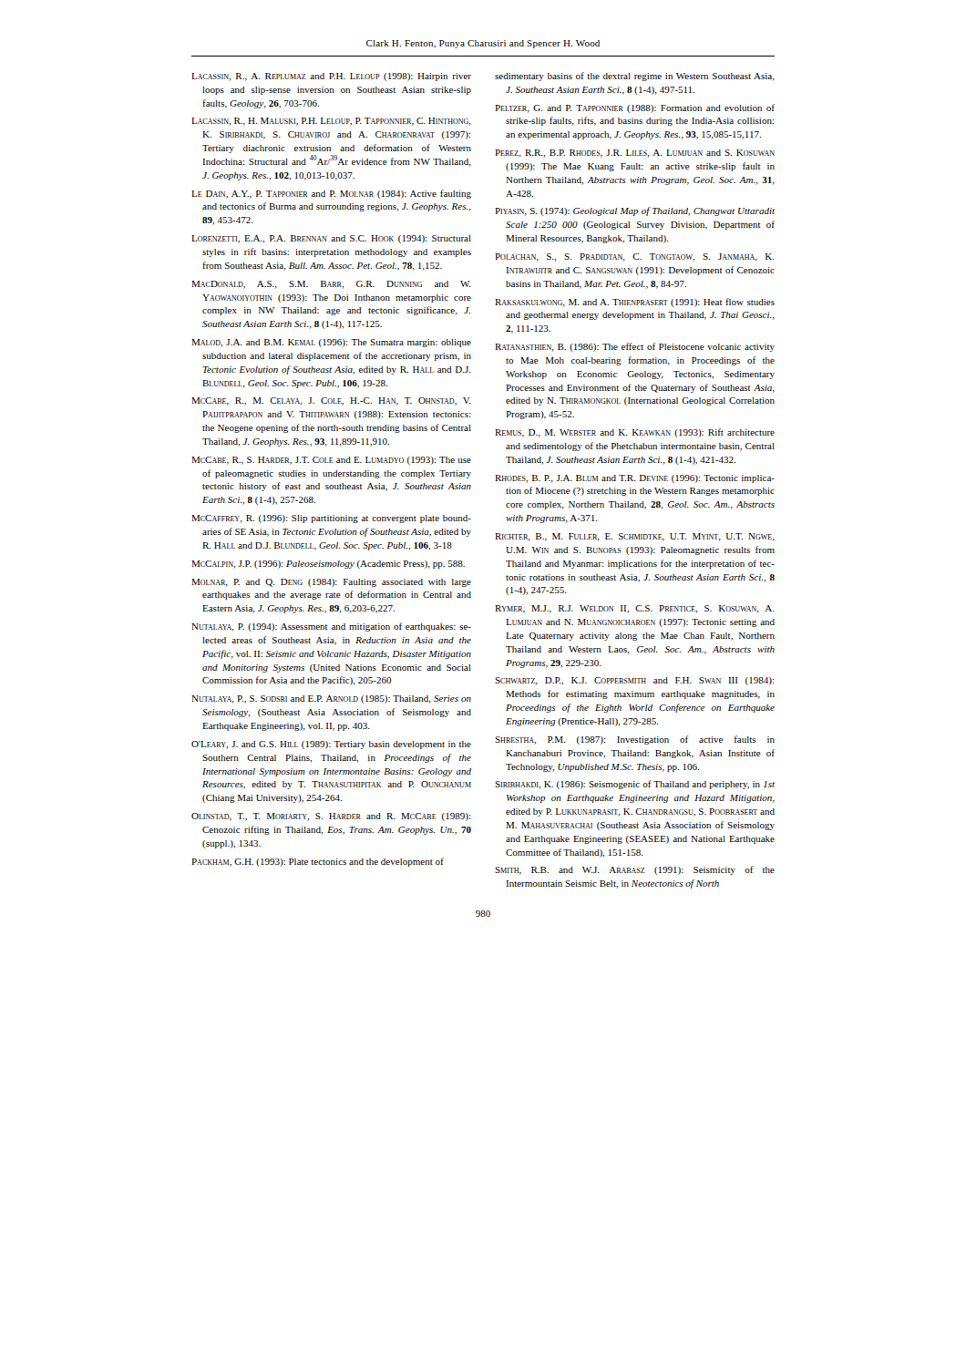Clark H. Fenton, Punya Charusiri and Spencer H. Wood
Lacassin, R., A. Replumaz and P.H. Leloup (1998): Hairpin river loops and slip-sense inversion on Southeast Asian strike-slip faults, Geology, 26, 703-706.
Lacassin, R., H. Maluski, P.H. Leloup, P. Tapponnier, C. Hinthong, K. Siribhakdi, S. Chuaviroj and A. Charoenravat (1997): Tertiary diachronic extrusion and deformation of Western Indochina: Structural and 40Ar/39Ar evidence from NW Thailand, J. Geophys. Res., 102, 10,013-10,037.
Le Dain, A.Y., P. Tapponier and P. Molnar (1984): Active faulting and tectonics of Burma and surrounding regions, J. Geophys. Res., 89, 453-472.
Lorenzetti, E.A., P.A. Brennan and S.C. Hook (1994): Structural styles in rift basins: interpretation methodology and examples from Southeast Asia, Bull. Am. Assoc. Pet. Geol., 78, 1,152.
MacDonald, A.S., S.M. Barr, G.R. Dunning and W. Yaowanoiyothin (1993): The Doi Inthanon metamorphic core complex in NW Thailand: age and tectonic significance, J. Southeast Asian Earth Sci., 8 (1-4), 117-125.
Malod, J.A. and B.M. Kemal (1996): The Sumatra margin: oblique subduction and lateral displacement of the accretionary prism, in Tectonic Evolution of Southeast Asia, edited by R. Hall and D.J. Blundell, Geol. Soc. Spec. Publ., 106, 19-28.
McCabe, R., M. Celaya, J. Cole, H.-C. Han, T. Ohnstad, V. Paijitprapapon and V. Thitipawarn (1988): Extension tectonics: the Neogene opening of the north-south trending basins of Central Thailand, J. Geophys. Res., 93, 11,899-11,910.
McCabe, R., S. Harder, J.T. Cole and E. Lumadyo (1993): The use of paleomagnetic studies in understanding the complex Tertiary tectonic history of east and southeast Asia, J. Southeast Asian Earth Sci., 8 (1-4), 257-268.
McCaffrey, R. (1996): Slip partitioning at convergent plate boundaries of SE Asia, in Tectonic Evolution of Southeast Asia, edited by R. Hall and D.J. Blundell, Geol. Soc. Spec. Publ., 106, 3-18
McCalpin, J.P. (1996): Paleoseismology (Academic Press), pp. 588.
Molnar, P. and Q. Deng (1984): Faulting associated with large earthquakes and the average rate of deformation in Central and Eastern Asia, J. Geophys. Res., 89, 6,203-6,227.
Nutalaya, P. (1994): Assessment and mitigation of earthquakes: selected areas of Southeast Asia, in Reduction in Asia and the Pacific, vol. II: Seismic and Volcanic Hazards, Disaster Mitigation and Monitoring Systems (United Nations Economic and Social Commission for Asia and the Pacific), 205-260
Nutalaya, P., S. Sodsri and E.P. Arnold (1985): Thailand, Series on Seismology, (Southeast Asia Association of Seismology and Earthquake Engineering), vol. II, pp. 403.
O'Leary, J. and G.S. Hill (1989): Tertiary basin development in the Southern Central Plains, Thailand, in Proceedings of the International Symposium on Intermontaine Basins: Geology and Resources, edited by T. Thanasuthipitak and P. Ounchanum (Chiang Mai University), 254-264.
Olinstad, T., T. Moriarty, S. Harder and R. McCabe (1989): Cenozoic rifting in Thailand, Eos, Trans. Am. Geophys. Un., 70 (suppl.), 1343.
Packham, G.H. (1993): Plate tectonics and the development of
sedimentary basins of the dextral regime in Western Southeast Asia, J. Southeast Asian Earth Sci., 8 (1-4), 497-511.
Peltzer, G. and P. Tapponnier (1988): Formation and evolution of strike-slip faults, rifts, and basins during the India-Asia collision: an experimental approach, J. Geophys. Res., 93, 15,085-15,117.
Perez, R.R., B.P. Rhodes, J.R. Liles, A. Lumjuan and S. Kosuwan (1999): The Mae Kuang Fault: an active strike-slip fault in Northern Thailand, Abstracts with Program, Geol. Soc. Am., 31, A-428.
Piyasin, S. (1974): Geological Map of Thailand, Changwat Uttaradit Scale 1:250 000 (Geological Survey Division, Department of Mineral Resources, Bangkok, Thailand).
Polachan, S., S. Pradidtan, C. Tongtaow, S. Janmaha, K. Intrawijitr and C. Sangsuwan (1991): Development of Cenozoic basins in Thailand, Mar. Pet. Geol., 8, 84-97.
Raksaskulwong, M. and A. Thienprasert (1991): Heat flow studies and geothermal energy development in Thailand, J. Thai Geosci., 2, 111-123.
Ratanasthien, B. (1986): The effect of Pleistocene volcanic activity to Mae Moh coal-bearing formation, in Proceedings of the Workshop on Economic Geology, Tectonics, Sedimentary Processes and Environment of the Quaternary of Southeast Asia, edited by N. Thiramongkol (International Geological Correlation Program), 45-52.
Remus, D., M. Webster and K. Keawkan (1993): Rift architecture and sedimentology of the Phetchabun intermontaine basin, Central Thailand, J. Southeast Asian Earth Sci., 8 (1-4), 421-432.
Rhodes, B. P., J.A. Blum and T.R. Devine (1996): Tectonic implication of Miocene (?) stretching in the Western Ranges metamorphic core complex, Northern Thailand, 28, Geol. Soc. Am., Abstracts with Programs, A-371.
Richter, B., M. Fuller, E. Schmidtke, U.T. Myint, U.T. Ngwe, U.M. Win and S. Bunopas (1993): Paleomagnetic results from Thailand and Myanmar: implications for the interpretation of tectonic rotations in southeast Asia, J. Southeast Asian Earth Sci., 8 (1-4), 247-255.
Rymer, M.J., R.J. Weldon II, C.S. Prentice, S. Kosuwan, A. Lumjuan and N. Muangnoicharoen (1997): Tectonic setting and Late Quaternary activity along the Mae Chan Fault, Northern Thailand and Western Laos, Geol. Soc. Am., Abstracts with Programs, 29, 229-230.
Schwartz, D.P., K.J. Coppersmith and F.H. Swan III (1984): Methods for estimating maximum earthquake magnitudes, in Proceedings of the Eighth World Conference on Earthquake Engineering (Prentice-Hall), 279-285.
Shrestha, P.M. (1987): Investigation of active faults in Kanchanaburi Province, Thailand: Bangkok, Asian Institute of Technology, Unpublished M.Sc. Thesis, pp. 106.
Siribhakdi, K. (1986): Seismogenic of Thailand and periphery, in 1st Workshop on Earthquake Engineering and Hazard Mitigation, edited by P. Lukkunaprasit, K. Chandrangsu, S. Poobrasert and M. Mahasuverachai (Southeast Asia Association of Seismology and Earthquake Engineering (SEASEE) and National Earthquake Committee of Thailand), 151-158.
Smith, R.B. and W.J. Arabasz (1991): Seismicity of the Intermountain Seismic Belt, in Neotectonics of North
980